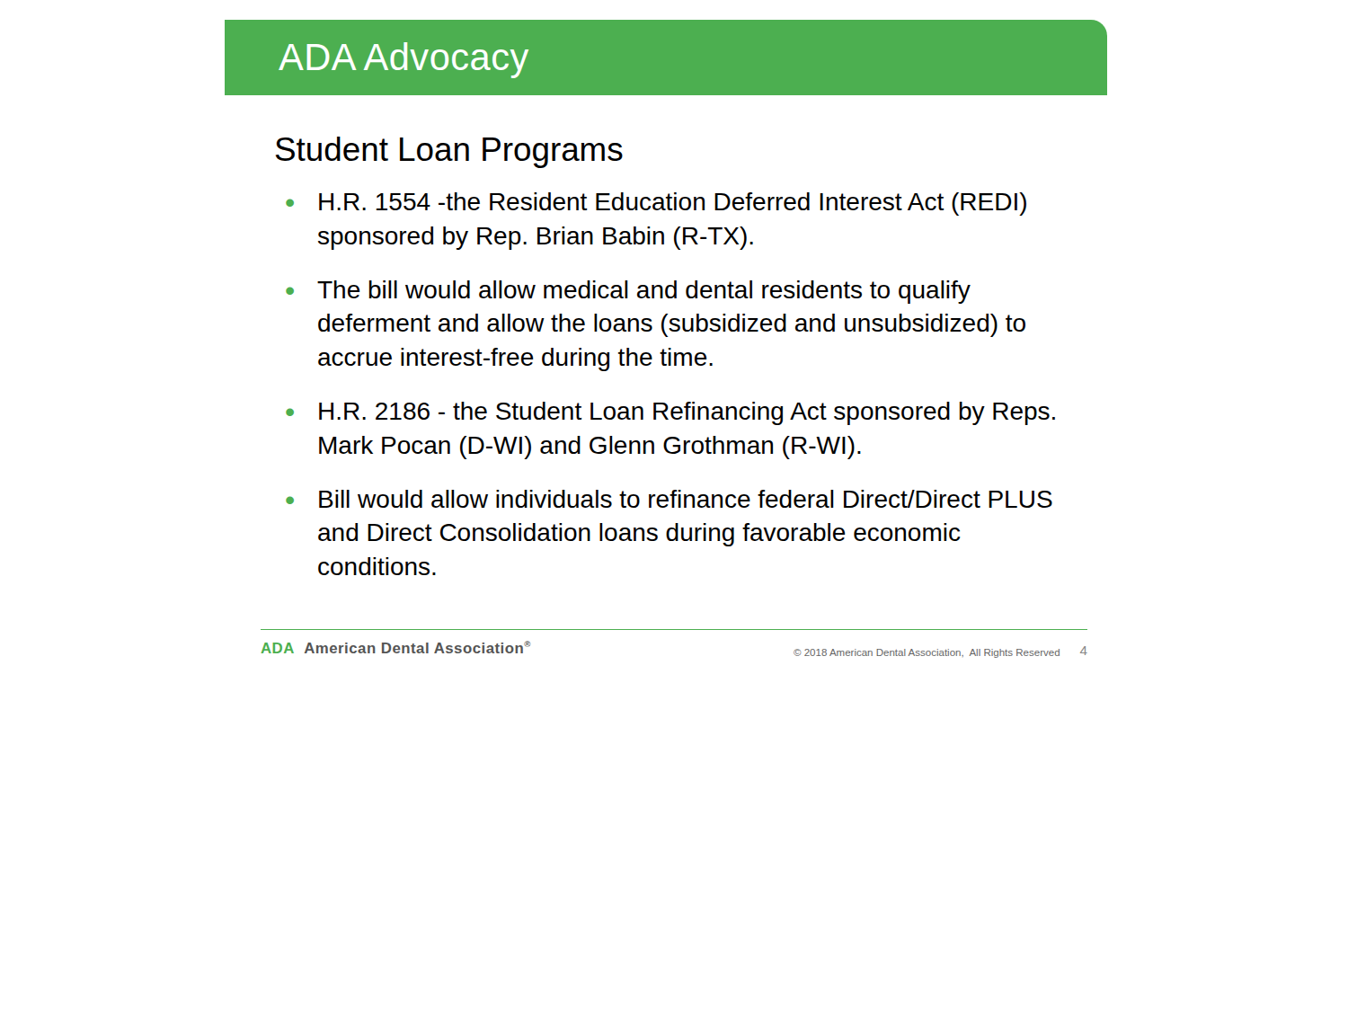ADA Advocacy
Student Loan Programs
H.R. 1554 -the Resident Education Deferred Interest Act (REDI) sponsored by Rep. Brian Babin (R-TX).
The bill would allow medical and dental residents to qualify deferment and allow the loans (subsidized and unsubsidized) to accrue interest-free during the time.
H.R. 2186 - the Student Loan Refinancing Act sponsored by Reps. Mark Pocan (D-WI) and Glenn Grothman (R-WI).
Bill would allow individuals to refinance federal Direct/Direct PLUS and Direct Consolidation loans during favorable economic conditions.
ADA American Dental Association®
© 2018 American Dental Association, All Rights Reserved 4